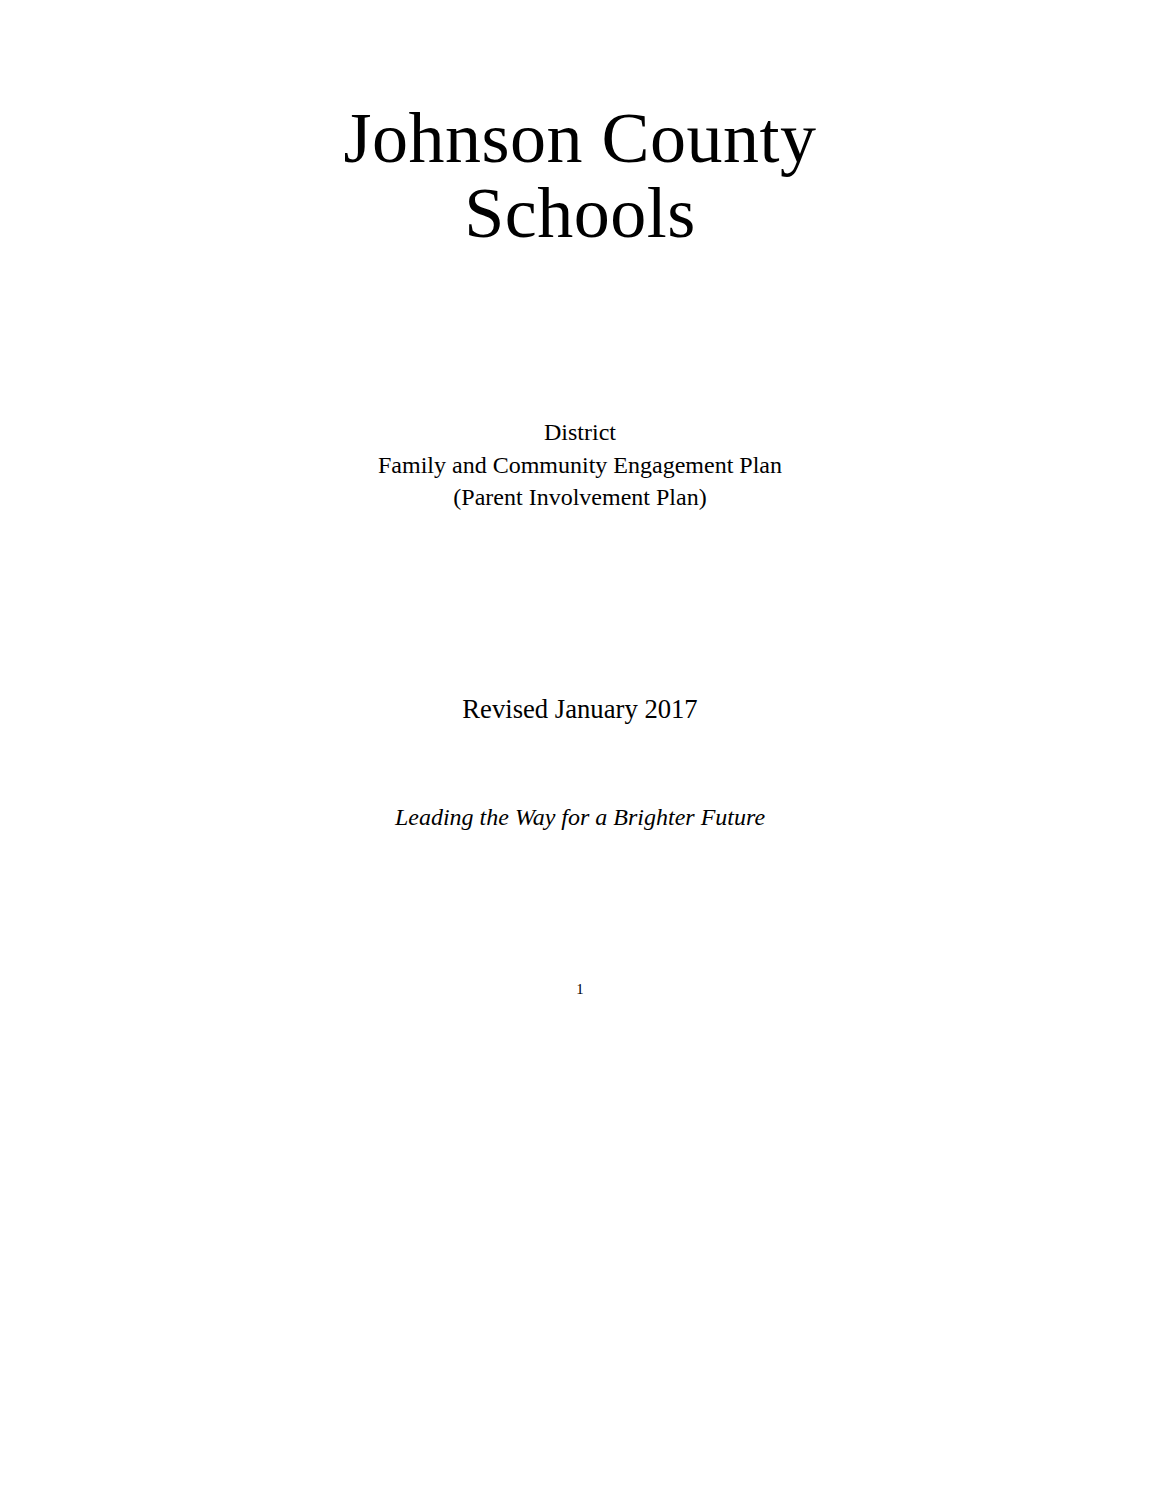Johnson County Schools
District Family and Community Engagement Plan (Parent Involvement Plan)
Revised January 2017
Leading the Way for a Brighter Future
1